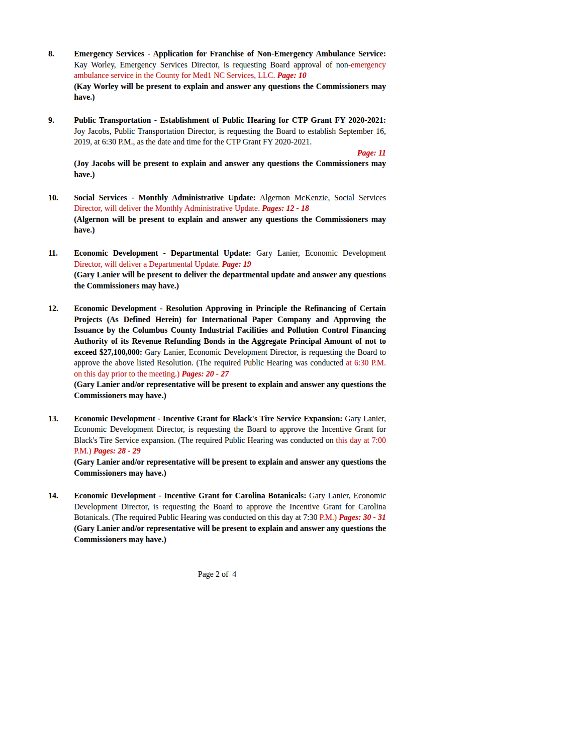8.
Emergency Services - Application for Franchise of Non-Emergency Ambulance Service: Kay Worley, Emergency Services Director, is requesting Board approval of non-emergency ambulance service in the County for Med1 NC Services, LLC. Page: 10
(Kay Worley will be present to explain and answer any questions the Commissioners may have.)
9.
Public Transportation - Establishment of Public Hearing for CTP Grant FY 2020-2021: Joy Jacobs, Public Transportation Director, is requesting the Board to establish September 16, 2019, at 6:30 P.M., as the date and time for the CTP Grant FY 2020-2021. Page: 11 (Joy Jacobs will be present to explain and answer any questions the Commissioners may have.)
10.
Social Services - Monthly Administrative Update: Algernon McKenzie, Social Services Director, will deliver the Monthly Administrative Update. Pages: 12 - 18
(Algernon will be present to explain and answer any questions the Commissioners may have.)
11.
Economic Development - Departmental Update: Gary Lanier, Economic Development Director, will deliver a Departmental Update. Page: 19
(Gary Lanier will be present to deliver the departmental update and answer any questions the Commissioners may have.)
12.
Economic Development - Resolution Approving in Principle the Refinancing of Certain Projects (As Defined Herein) for International Paper Company and Approving the Issuance by the Columbus County Industrial Facilities and Pollution Control Financing Authority of its Revenue Refunding Bonds in the Aggregate Principal Amount of not to exceed $27,100,000: Gary Lanier, Economic Development Director, is requesting the Board to approve the above listed Resolution. (The required Public Hearing was conducted at 6:30 P.M. on this day prior to the meeting.) Pages: 20 - 27
(Gary Lanier and/or representative will be present to explain and answer any questions the Commissioners may have.)
13.
Economic Development - Incentive Grant for Black's Tire Service Expansion: Gary Lanier, Economic Development Director, is requesting the Board to approve the Incentive Grant for Black's Tire Service expansion. (The required Public Hearing was conducted on this day at 7:00 P.M.) Pages: 28 - 29
(Gary Lanier and/or representative will be present to explain and answer any questions the Commissioners may have.)
14.
Economic Development - Incentive Grant for Carolina Botanicals: Gary Lanier, Economic Development Director, is requesting the Board to approve the Incentive Grant for Carolina Botanicals. (The required Public Hearing was conducted on this day at 7:30 P.M.) Pages: 30 - 31
(Gary Lanier and/or representative will be present to explain and answer any questions the Commissioners may have.)
Page 2 of 4